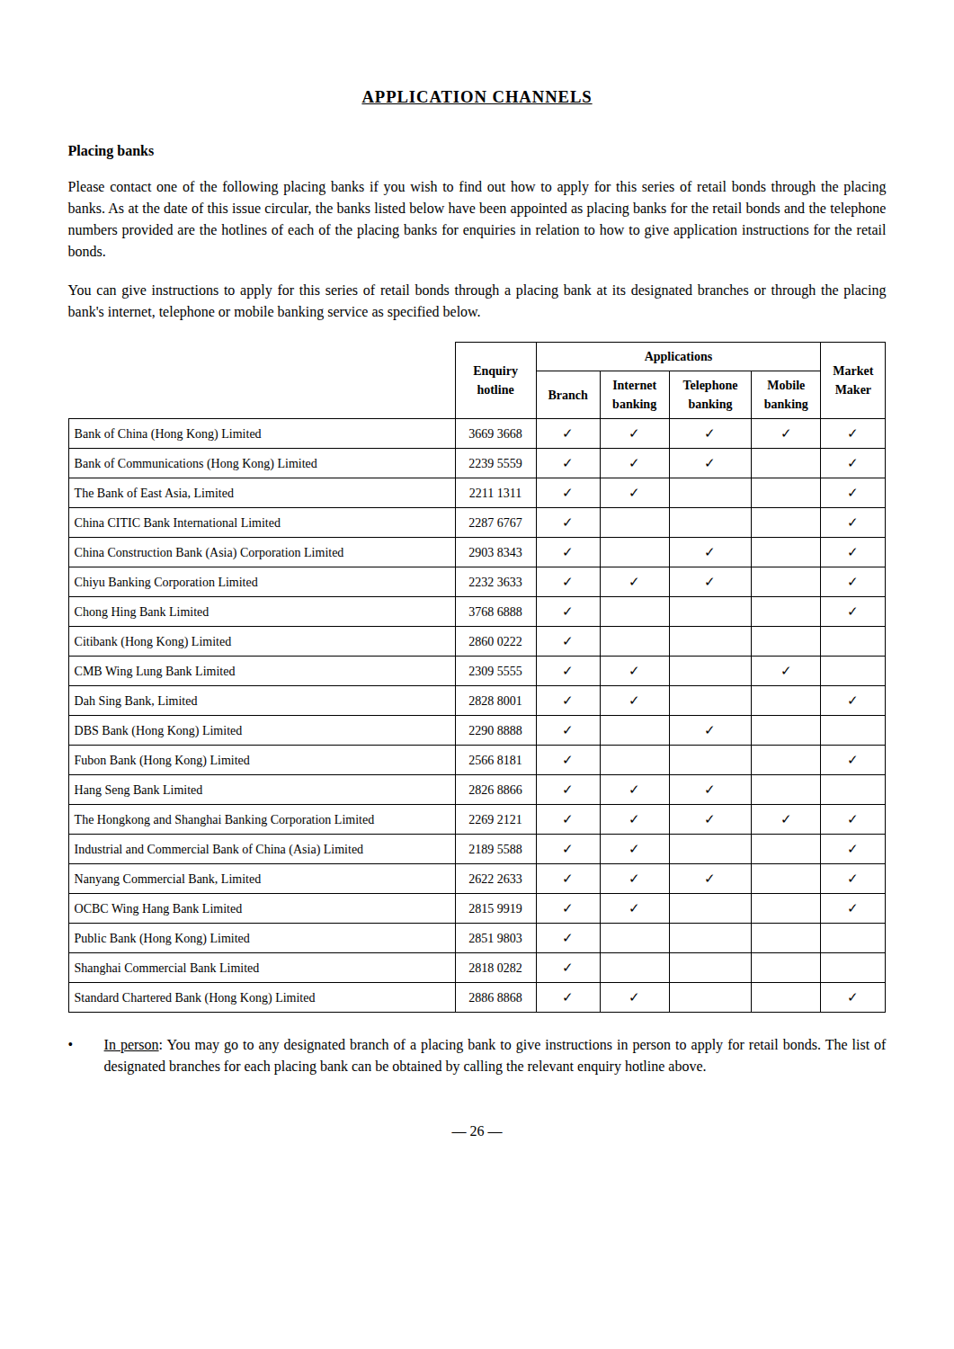APPLICATION CHANNELS
Placing banks
Please contact one of the following placing banks if you wish to find out how to apply for this series of retail bonds through the placing banks. As at the date of this issue circular, the banks listed below have been appointed as placing banks for the retail bonds and the telephone numbers provided are the hotlines of each of the placing banks for enquiries in relation to how to give application instructions for the retail bonds.
You can give instructions to apply for this series of retail bonds through a placing bank at its designated branches or through the placing bank's internet, telephone or mobile banking service as specified below.
| | Enquiry hotline | Applications | Market Maker |
| --- | --- | --- | --- |
| Branch | Internet banking | Telephone banking | Mobile banking |
| Bank of China (Hong Kong) Limited | 3669 3668 | ✓ | ✓ | ✓ | ✓ | ✓ |
| Bank of Communications (Hong Kong) Limited | 2239 5559 | ✓ | ✓ | ✓ | | ✓ |
| The Bank of East Asia, Limited | 2211 1311 | ✓ | ✓ | | | ✓ |
| China CITIC Bank International Limited | 2287 6767 | ✓ | | | | ✓ |
| China Construction Bank (Asia) Corporation Limited | 2903 8343 | ✓ | | ✓ | | ✓ |
| Chiyu Banking Corporation Limited | 2232 3633 | ✓ | ✓ | ✓ | | ✓ |
| Chong Hing Bank Limited | 3768 6888 | ✓ | | | | ✓ |
| Citibank (Hong Kong) Limited | 2860 0222 | ✓ | | | | |
| CMB Wing Lung Bank Limited | 2309 5555 | ✓ | ✓ | | ✓ | |
| Dah Sing Bank, Limited | 2828 8001 | ✓ | ✓ | | | ✓ |
| DBS Bank (Hong Kong) Limited | 2290 8888 | ✓ | | ✓ | | |
| Fubon Bank (Hong Kong) Limited | 2566 8181 | ✓ | | | | ✓ |
| Hang Seng Bank Limited | 2826 8866 | ✓ | ✓ | ✓ | | |
| The Hongkong and Shanghai Banking Corporation Limited | 2269 2121 | ✓ | ✓ | ✓ | ✓ | ✓ |
| Industrial and Commercial Bank of China (Asia) Limited | 2189 5588 | ✓ | ✓ | | | ✓ |
| Nanyang Commercial Bank, Limited | 2622 2633 | ✓ | ✓ | ✓ | | ✓ |
| OCBC Wing Hang Bank Limited | 2815 9919 | ✓ | ✓ | | | ✓ |
| Public Bank (Hong Kong) Limited | 2851 9803 | ✓ | | | | |
| Shanghai Commercial Bank Limited | 2818 0282 | ✓ | | | | |
| Standard Chartered Bank (Hong Kong) Limited | 2886 8868 | ✓ | ✓ | | | ✓ |
•
In person: You may go to any designated branch of a placing bank to give instructions in person to apply for retail bonds. The list of designated branches for each placing bank can be obtained by calling the relevant enquiry hotline above.
— 26 —